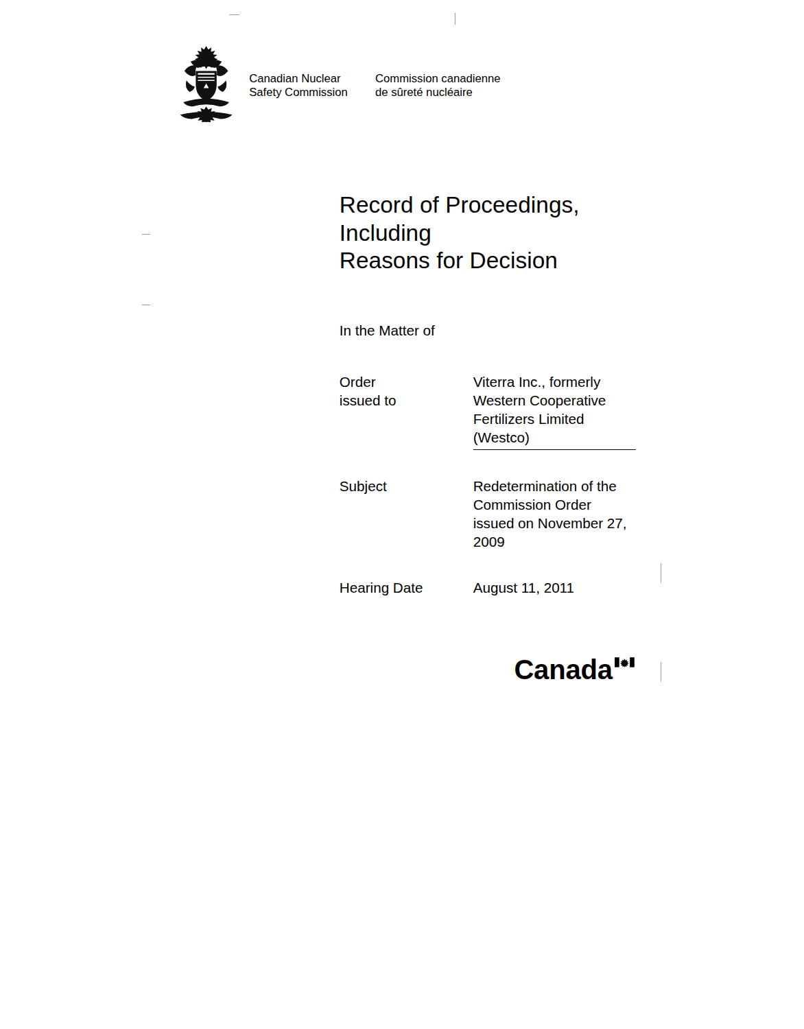Canadian Nuclear
Safety Commission
Commission canadienne
de sûreté nucléaire
Record of Proceedings, Including
Reasons for Decision
In the Matter of
| Order issued to | Viterra Inc., formerly Western Cooperative Fertilizers Limited (Westco) |
| Subject | Redetermination of the Commission Order issued on November 27, 2009 |
| Hearing Date | August 11, 2011 |
Canad a